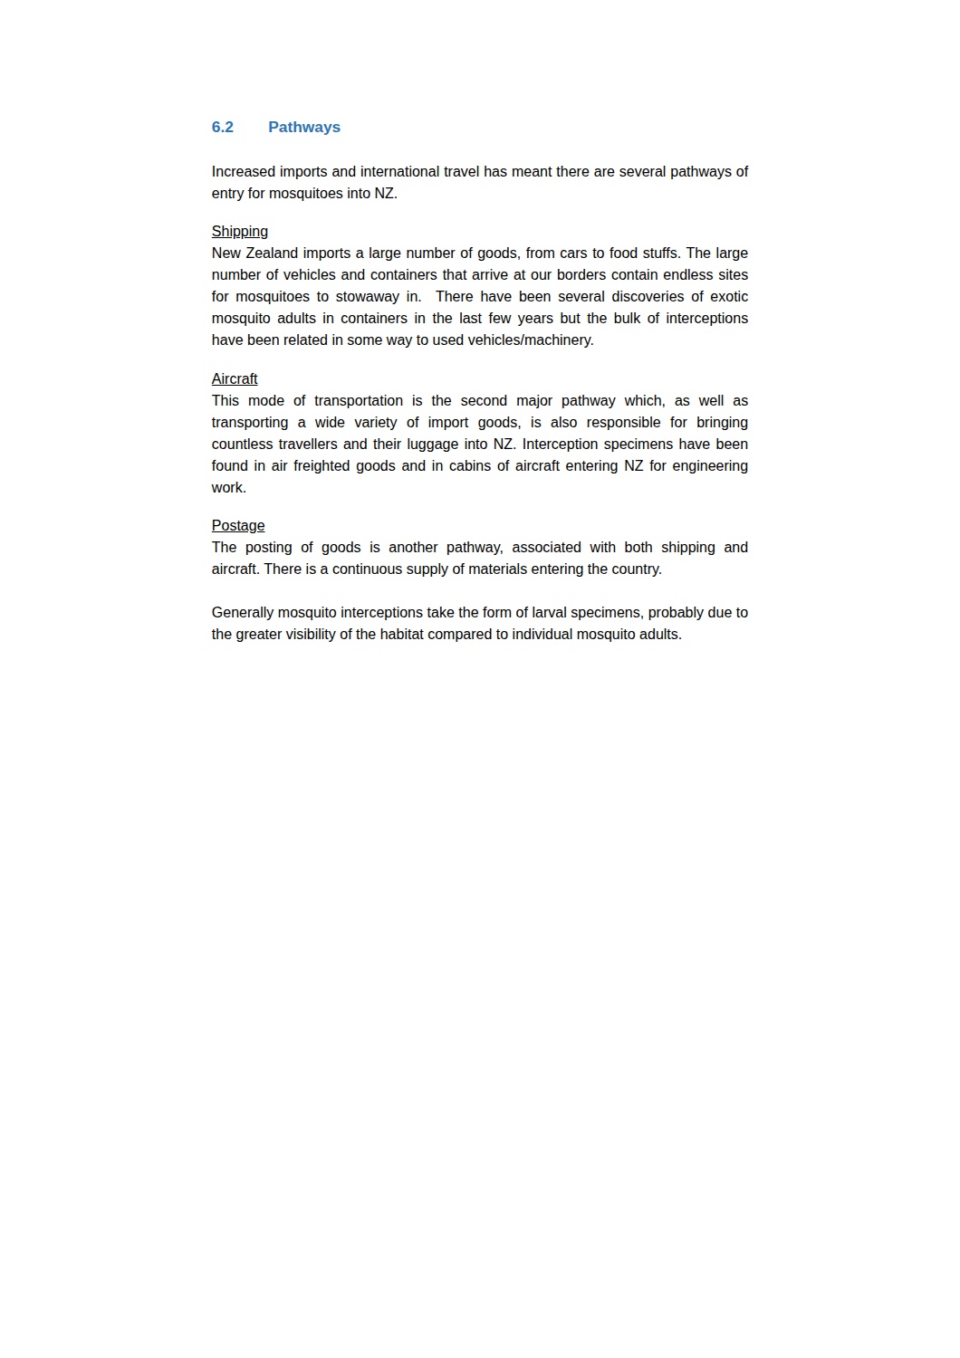6.2 Pathways
Increased imports and international travel has meant there are several pathways of entry for mosquitoes into NZ.
Shipping
New Zealand imports a large number of goods, from cars to food stuffs. The large number of vehicles and containers that arrive at our borders contain endless sites for mosquitoes to stowaway in. There have been several discoveries of exotic mosquito adults in containers in the last few years but the bulk of interceptions have been related in some way to used vehicles/machinery.
Aircraft
This mode of transportation is the second major pathway which, as well as transporting a wide variety of import goods, is also responsible for bringing countless travellers and their luggage into NZ. Interception specimens have been found in air freighted goods and in cabins of aircraft entering NZ for engineering work.
Postage
The posting of goods is another pathway, associated with both shipping and aircraft. There is a continuous supply of materials entering the country.
Generally mosquito interceptions take the form of larval specimens, probably due to the greater visibility of the habitat compared to individual mosquito adults.